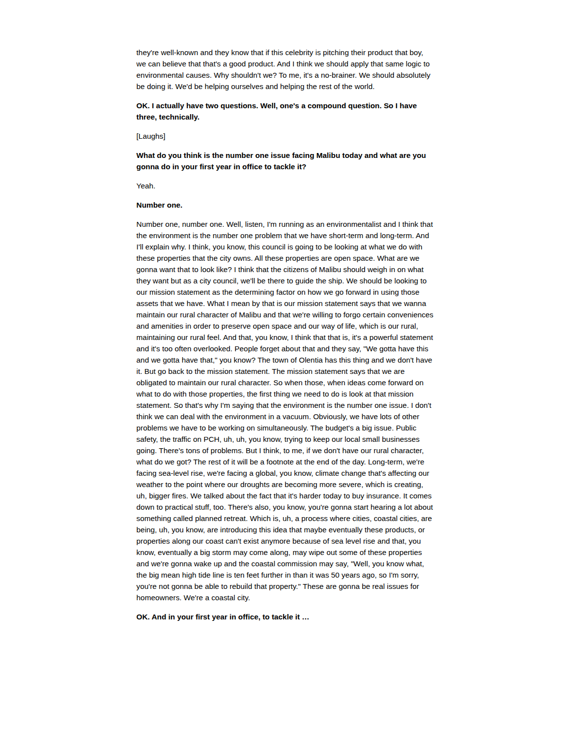they're well-known and they know that if this celebrity is pitching their product that boy, we can believe that that's a good product. And I think we should apply that same logic to environmental causes. Why shouldn't we? To me, it's a no-brainer. We should absolutely be doing it. We'd be helping ourselves and helping the rest of the world.
OK. I actually have two questions. Well, one's a compound question. So I have three, technically.
[Laughs]
What do you think is the number one issue facing Malibu today and what are you gonna do in your first year in office to tackle it?
Yeah.
Number one.
Number one, number one. Well, listen, I'm running as an environmentalist and I think that the environment is the number one problem that we have short-term and long-term. And I'll explain why. I think, you know, this council is going to be looking at what we do with these properties that the city owns. All these properties are open space. What are we gonna want that to look like? I think that the citizens of Malibu should weigh in on what they want but as a city council, we'll be there to guide the ship. We should be looking to our mission statement as the determining factor on how we go forward in using those assets that we have. What I mean by that is our mission statement says that we wanna maintain our rural character of Malibu and that we're willing to forgo certain conveniences and amenities in order to preserve open space and our way of life, which is our rural, maintaining our rural feel. And that, you know, I think that that is, it's a powerful statement and it's too often overlooked. People forget about that and they say, "We gotta have this and we gotta have that," you know? The town of Olentia has this thing and we don't have it. But go back to the mission statement. The mission statement says that we are obligated to maintain our rural character. So when those, when ideas come forward on what to do with those properties, the first thing we need to do is look at that mission statement. So that's why I'm saying that the environment is the number one issue. I don't think we can deal with the environment in a vacuum. Obviously, we have lots of other problems we have to be working on simultaneously. The budget's a big issue. Public safety, the traffic on PCH, uh, uh, you know, trying to keep our local small businesses going. There's tons of problems. But I think, to me, if we don't have our rural character, what do we got? The rest of it will be a footnote at the end of the day. Long-term, we're facing sea-level rise, we're facing a global, you know, climate change that's affecting our weather to the point where our droughts are becoming more severe, which is creating, uh, bigger fires. We talked about the fact that it's harder today to buy insurance. It comes down to practical stuff, too. There's also, you know, you're gonna start hearing a lot about something called planned retreat. Which is, uh, a process where cities, coastal cities, are being, uh, you know, are introducing this idea that maybe eventually these products, or properties along our coast can't exist anymore because of sea level rise and that, you know, eventually a big storm may come along, may wipe out some of these properties and we're gonna wake up and the coastal commission may say, "Well, you know what, the big mean high tide line is ten feet further in than it was 50 years ago, so I'm sorry, you're not gonna be able to rebuild that property." These are gonna be real issues for homeowners. We're a coastal city.
OK. And in your first year in office, to tackle it …